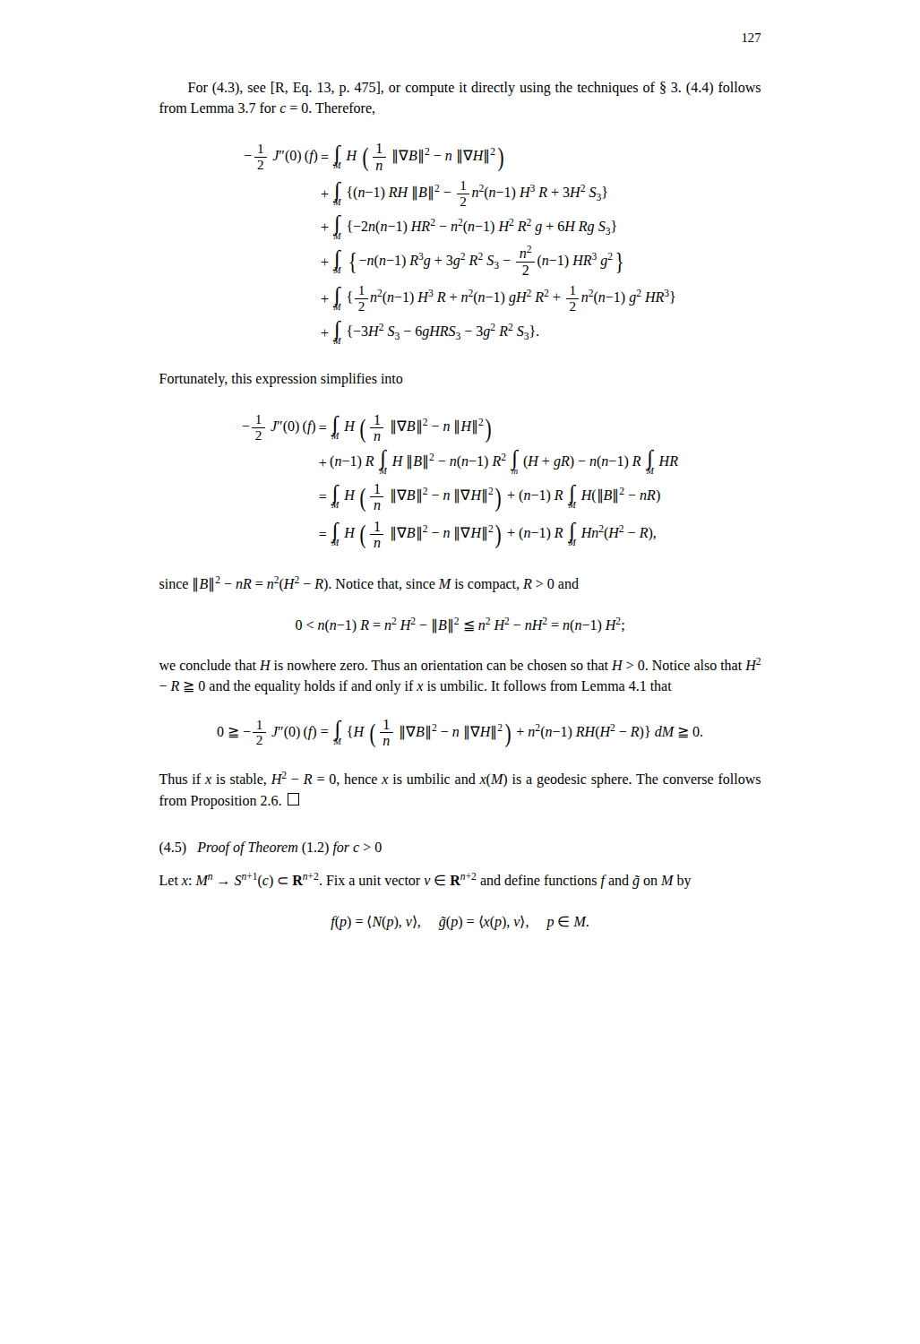127
For (4.3), see [R, Eq. 13, p. 475], or compute it directly using the techniques of § 3. (4.4) follows from Lemma 3.7 for c = 0. Therefore,
| − 1 2 J ″(0) ( f ) | = | ∫ M H ( 1 n ∥∇ B ∥ 2 − n ∥∇ H ∥ 2 ) |
| | + | ∫ M {( n −1) RH ∥ B ∥ 2 − 1 2 n 2 ( n −1) H 3 R + 3 H 2 S 3 } |
| | + | ∫ M {−2 n ( n −1) HR 2 − n 2 ( n −1) H 2 R 2 g + 6 H Rg S 3 } |
| | + | ∫ M { − n ( n −1) R 3 g + 3 g 2 R 2 S 3 − n 2 2 ( n −1) HR 3 g 2 } |
| | + | ∫ M { 1 2 n 2 ( n −1) H 3 R + n 2 ( n −1) g H 2 R 2 + 1 2 n 2 ( n −1) g 2 HR 3 } |
| | + | ∫ M {−3 H 2 S 3 − 6 gHRS 3 − 3 g 2 R 2 S 3 }. |
Fortunately, this expression simplifies into
| − 1 2 J ″(0) ( f ) | = | ∫ M H ( 1 n ∥∇ B ∥ 2 − n ∥ H ∥ 2 ) |
| | + | ( n −1) R ∫ M H ∥ B ∥ 2 − n ( n −1) R 2 ∫ m ( H + gR ) − n ( n −1) R ∫ M HR |
| | = | ∫ M H ( 1 n ∥∇ B ∥ 2 − n ∥∇ H ∥ 2 ) + ( n −1) R ∫ M H (∥ B ∥ 2 − nR ) |
| | = | ∫ M H ( 1 n ∥∇ B ∥ 2 − n ∥∇ H ∥ 2 ) + ( n −1) R ∫ M H n 2 ( H 2 − R ), |
since ∥B∥2 − nR = n2(H2 − R). Notice that, since M is compact, R > 0 and
0 < n(n−1) R = n2 H2 − ∥B∥2 ≦ n2 H2 − nH2 = n(n−1) H2;
we conclude that H is nowhere zero. Thus an orientation can be chosen so that H > 0. Notice also that H2 − R ≧ 0 and the equality holds if and only if x is umbilic. It follows from Lemma 4.1 that
0 ≧ −12 J″(0) (f) = ∫M {H (1 n ∥∇B∥2 − n ∥∇H∥2) + n2(n−1) RH(H2 − R)} dM ≧ 0.
Thus if x is stable, H2 − R = 0, hence x is umbilic and x(M) is a geodesic sphere. The converse follows from Proposition 2.6.
(4.5) Proof of Theorem (1.2) for c > 0
Let x: Mn → Sn+1(c) ⊂ Rn+2. Fix a unit vector v ∈ Rn+2 and define functions f and g̃ on M by
f(p) = ⟨N(p), v⟩, g̃(p) = ⟨x(p), v⟩, p ∈ M.